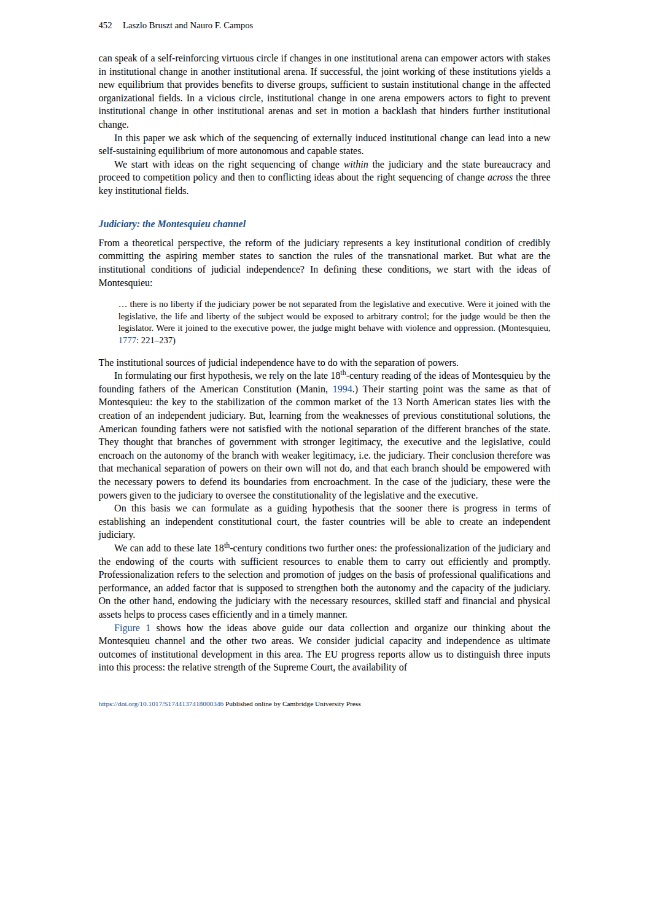452 Laszlo Bruszt and Nauro F. Campos
can speak of a self-reinforcing virtuous circle if changes in one institutional arena can empower actors with stakes in institutional change in another institutional arena. If successful, the joint working of these institutions yields a new equilibrium that provides benefits to diverse groups, sufficient to sustain institutional change in the affected organizational fields. In a vicious circle, institutional change in one arena empowers actors to fight to prevent institutional change in other institutional arenas and set in motion a backlash that hinders further institutional change.
In this paper we ask which of the sequencing of externally induced institutional change can lead into a new self-sustaining equilibrium of more autonomous and capable states.
We start with ideas on the right sequencing of change within the judiciary and the state bureaucracy and proceed to competition policy and then to conflicting ideas about the right sequencing of change across the three key institutional fields.
Judiciary: the Montesquieu channel
From a theoretical perspective, the reform of the judiciary represents a key institutional condition of credibly committing the aspiring member states to sanction the rules of the transnational market. But what are the institutional conditions of judicial independence? In defining these conditions, we start with the ideas of Montesquieu:
… there is no liberty if the judiciary power be not separated from the legislative and executive. Were it joined with the legislative, the life and liberty of the subject would be exposed to arbitrary control; for the judge would be then the legislator. Were it joined to the executive power, the judge might behave with violence and oppression. (Montesquieu, 1777: 221–237)
The institutional sources of judicial independence have to do with the separation of powers.
In formulating our first hypothesis, we rely on the late 18th-century reading of the ideas of Montesquieu by the founding fathers of the American Constitution (Manin, 1994.) Their starting point was the same as that of Montesquieu: the key to the stabilization of the common market of the 13 North American states lies with the creation of an independent judiciary. But, learning from the weaknesses of previous constitutional solutions, the American founding fathers were not satisfied with the notional separation of the different branches of the state. They thought that branches of government with stronger legitimacy, the executive and the legislative, could encroach on the autonomy of the branch with weaker legitimacy, i.e. the judiciary. Their conclusion therefore was that mechanical separation of powers on their own will not do, and that each branch should be empowered with the necessary powers to defend its boundaries from encroachment. In the case of the judiciary, these were the powers given to the judiciary to oversee the constitutionality of the legislative and the executive.
On this basis we can formulate as a guiding hypothesis that the sooner there is progress in terms of establishing an independent constitutional court, the faster countries will be able to create an independent judiciary.
We can add to these late 18th-century conditions two further ones: the professionalization of the judiciary and the endowing of the courts with sufficient resources to enable them to carry out efficiently and promptly. Professionalization refers to the selection and promotion of judges on the basis of professional qualifications and performance, an added factor that is supposed to strengthen both the autonomy and the capacity of the judiciary. On the other hand, endowing the judiciary with the necessary resources, skilled staff and financial and physical assets helps to process cases efficiently and in a timely manner.
Figure 1 shows how the ideas above guide our data collection and organize our thinking about the Montesquieu channel and the other two areas. We consider judicial capacity and independence as ultimate outcomes of institutional development in this area. The EU progress reports allow us to distinguish three inputs into this process: the relative strength of the Supreme Court, the availability of
https://doi.org/10.1017/S1744137418000346 Published online by Cambridge University Press